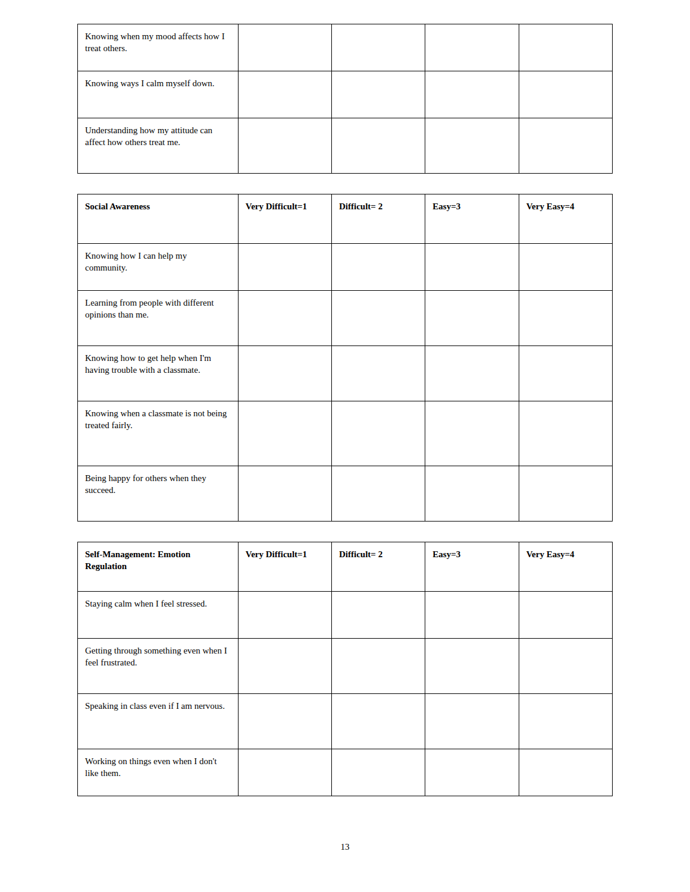| Knowing when my mood affects how I treat others. | | | | |
| Knowing ways I calm myself down. | | | | |
| Understanding how my attitude can affect how others treat me. | | | | |
| Social Awareness | Very Difficult=1 | Difficult= 2 | Easy=3 | Very Easy=4 |
| --- | --- | --- | --- | --- |
| Knowing how I can help my community. | | | | |
| Learning from people with different opinions than me. | | | | |
| Knowing how to get help when I'm having trouble with a classmate. | | | | |
| Knowing when a classmate is not being treated fairly. | | | | |
| Being happy for others when they succeed. | | | | |
| Self-Management: Emotion Regulation | Very Difficult=1 | Difficult= 2 | Easy=3 | Very Easy=4 |
| --- | --- | --- | --- | --- |
| Staying calm when I feel stressed. | | | | |
| Getting through something even when I feel frustrated. | | | | |
| Speaking in class even if I am nervous. | | | | |
| Working on things even when I don't like them. | | | | |
13